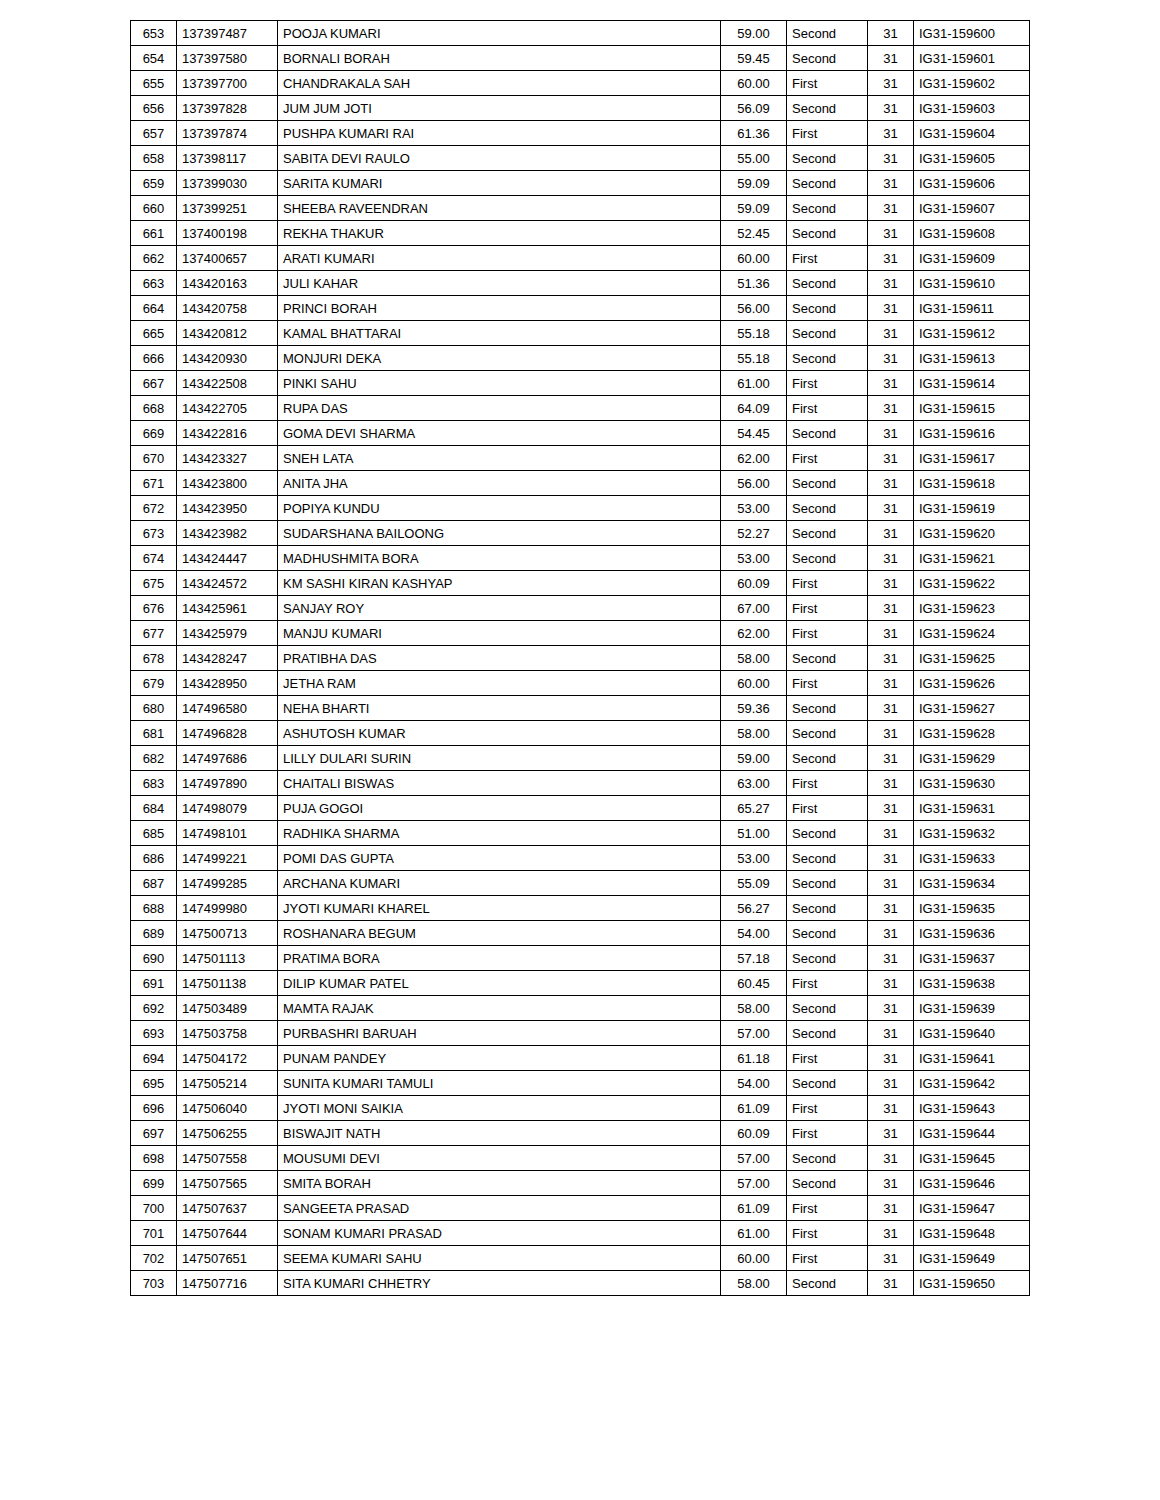| 653 | 137397487 | POOJA KUMARI | 59.00 | Second | 31 | IG31-159600 |
| 654 | 137397580 | BORNALI BORAH | 59.45 | Second | 31 | IG31-159601 |
| 655 | 137397700 | CHANDRAKALA SAH | 60.00 | First | 31 | IG31-159602 |
| 656 | 137397828 | JUM JUM JOTI | 56.09 | Second | 31 | IG31-159603 |
| 657 | 137397874 | PUSHPA KUMARI RAI | 61.36 | First | 31 | IG31-159604 |
| 658 | 137398117 | SABITA DEVI RAULO | 55.00 | Second | 31 | IG31-159605 |
| 659 | 137399030 | SARITA KUMARI | 59.09 | Second | 31 | IG31-159606 |
| 660 | 137399251 | SHEEBA RAVEENDRAN | 59.09 | Second | 31 | IG31-159607 |
| 661 | 137400198 | REKHA THAKUR | 52.45 | Second | 31 | IG31-159608 |
| 662 | 137400657 | ARATI KUMARI | 60.00 | First | 31 | IG31-159609 |
| 663 | 143420163 | JULI KAHAR | 51.36 | Second | 31 | IG31-159610 |
| 664 | 143420758 | PRINCI BORAH | 56.00 | Second | 31 | IG31-159611 |
| 665 | 143420812 | KAMAL BHATTARAI | 55.18 | Second | 31 | IG31-159612 |
| 666 | 143420930 | MONJURI DEKA | 55.18 | Second | 31 | IG31-159613 |
| 667 | 143422508 | PINKI SAHU | 61.00 | First | 31 | IG31-159614 |
| 668 | 143422705 | RUPA DAS | 64.09 | First | 31 | IG31-159615 |
| 669 | 143422816 | GOMA DEVI SHARMA | 54.45 | Second | 31 | IG31-159616 |
| 670 | 143423327 | SNEH LATA | 62.00 | First | 31 | IG31-159617 |
| 671 | 143423800 | ANITA JHA | 56.00 | Second | 31 | IG31-159618 |
| 672 | 143423950 | POPIYA KUNDU | 53.00 | Second | 31 | IG31-159619 |
| 673 | 143423982 | SUDARSHANA BAILOONG | 52.27 | Second | 31 | IG31-159620 |
| 674 | 143424447 | MADHUSHMITA BORA | 53.00 | Second | 31 | IG31-159621 |
| 675 | 143424572 | KM SASHI KIRAN KASHYAP | 60.09 | First | 31 | IG31-159622 |
| 676 | 143425961 | SANJAY ROY | 67.00 | First | 31 | IG31-159623 |
| 677 | 143425979 | MANJU KUMARI | 62.00 | First | 31 | IG31-159624 |
| 678 | 143428247 | PRATIBHA DAS | 58.00 | Second | 31 | IG31-159625 |
| 679 | 143428950 | JETHA RAM | 60.00 | First | 31 | IG31-159626 |
| 680 | 147496580 | NEHA BHARTI | 59.36 | Second | 31 | IG31-159627 |
| 681 | 147496828 | ASHUTOSH KUMAR | 58.00 | Second | 31 | IG31-159628 |
| 682 | 147497686 | LILLY DULARI SURIN | 59.00 | Second | 31 | IG31-159629 |
| 683 | 147497890 | CHAITALI BISWAS | 63.00 | First | 31 | IG31-159630 |
| 684 | 147498079 | PUJA GOGOI | 65.27 | First | 31 | IG31-159631 |
| 685 | 147498101 | RADHIKA SHARMA | 51.00 | Second | 31 | IG31-159632 |
| 686 | 147499221 | POMI DAS GUPTA | 53.00 | Second | 31 | IG31-159633 |
| 687 | 147499285 | ARCHANA KUMARI | 55.09 | Second | 31 | IG31-159634 |
| 688 | 147499980 | JYOTI KUMARI KHAREL | 56.27 | Second | 31 | IG31-159635 |
| 689 | 147500713 | ROSHANARA BEGUM | 54.00 | Second | 31 | IG31-159636 |
| 690 | 147501113 | PRATIMA BORA | 57.18 | Second | 31 | IG31-159637 |
| 691 | 147501138 | DILIP KUMAR PATEL | 60.45 | First | 31 | IG31-159638 |
| 692 | 147503489 | MAMTA RAJAK | 58.00 | Second | 31 | IG31-159639 |
| 693 | 147503758 | PURBASHRI BARUAH | 57.00 | Second | 31 | IG31-159640 |
| 694 | 147504172 | PUNAM PANDEY | 61.18 | First | 31 | IG31-159641 |
| 695 | 147505214 | SUNITA KUMARI TAMULI | 54.00 | Second | 31 | IG31-159642 |
| 696 | 147506040 | JYOTI MONI SAIKIA | 61.09 | First | 31 | IG31-159643 |
| 697 | 147506255 | BISWAJIT NATH | 60.09 | First | 31 | IG31-159644 |
| 698 | 147507558 | MOUSUMI DEVI | 57.00 | Second | 31 | IG31-159645 |
| 699 | 147507565 | SMITA BORAH | 57.00 | Second | 31 | IG31-159646 |
| 700 | 147507637 | SANGEETA PRASAD | 61.09 | First | 31 | IG31-159647 |
| 701 | 147507644 | SONAM KUMARI PRASAD | 61.00 | First | 31 | IG31-159648 |
| 702 | 147507651 | SEEMA KUMARI SAHU | 60.00 | First | 31 | IG31-159649 |
| 703 | 147507716 | SITA KUMARI CHHETRY | 58.00 | Second | 31 | IG31-159650 |